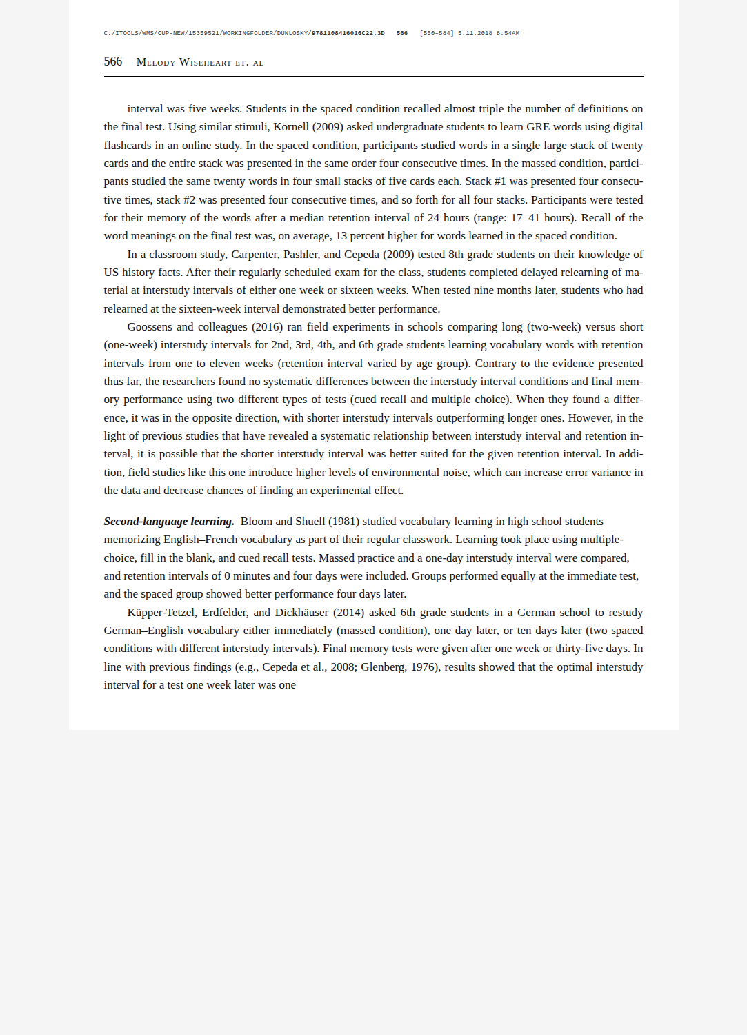C:/ITOOLS/WMS/CUP-NEW/15359521/WORKINGFOLDER/DUNLOSKY/9781108416016C22.3D 566 [550–584] 5.11.2018 8:54AM
566 Melody Wiseheart et. al
interval was five weeks. Students in the spaced condition recalled almost triple the number of definitions on the final test. Using similar stimuli, Kornell (2009) asked undergraduate students to learn GRE words using digital flashcards in an online study. In the spaced condition, participants studied words in a single large stack of twenty cards and the entire stack was presented in the same order four consecutive times. In the massed condition, participants studied the same twenty words in four small stacks of five cards each. Stack #1 was presented four consecutive times, stack #2 was presented four consecutive times, and so forth for all four stacks. Participants were tested for their memory of the words after a median retention interval of 24 hours (range: 17–41 hours). Recall of the word meanings on the final test was, on average, 13 percent higher for words learned in the spaced condition.
In a classroom study, Carpenter, Pashler, and Cepeda (2009) tested 8th grade students on their knowledge of US history facts. After their regularly scheduled exam for the class, students completed delayed relearning of material at interstudy intervals of either one week or sixteen weeks. When tested nine months later, students who had relearned at the sixteen-week interval demonstrated better performance.
Goossens and colleagues (2016) ran field experiments in schools comparing long (two-week) versus short (one-week) interstudy intervals for 2nd, 3rd, 4th, and 6th grade students learning vocabulary words with retention intervals from one to eleven weeks (retention interval varied by age group). Contrary to the evidence presented thus far, the researchers found no systematic differences between the interstudy interval conditions and final memory performance using two different types of tests (cued recall and multiple choice). When they found a difference, it was in the opposite direction, with shorter interstudy intervals outperforming longer ones. However, in the light of previous studies that have revealed a systematic relationship between interstudy interval and retention interval, it is possible that the shorter interstudy interval was better suited for the given retention interval. In addition, field studies like this one introduce higher levels of environmental noise, which can increase error variance in the data and decrease chances of finding an experimental effect.
Second-language learning.
Bloom and Shuell (1981) studied vocabulary learning in high school students memorizing English–French vocabulary as part of their regular classwork. Learning took place using multiple-choice, fill in the blank, and cued recall tests. Massed practice and a one-day interstudy interval were compared, and retention intervals of 0 minutes and four days were included. Groups performed equally at the immediate test, and the spaced group showed better performance four days later.
Küpper-Tetzel, Erdfelder, and Dickhäuser (2014) asked 6th grade students in a German school to restudy German–English vocabulary either immediately (massed condition), one day later, or ten days later (two spaced conditions with different interstudy intervals). Final memory tests were given after one week or thirty-five days. In line with previous findings (e.g., Cepeda et al., 2008; Glenberg, 1976), results showed that the optimal interstudy interval for a test one week later was one